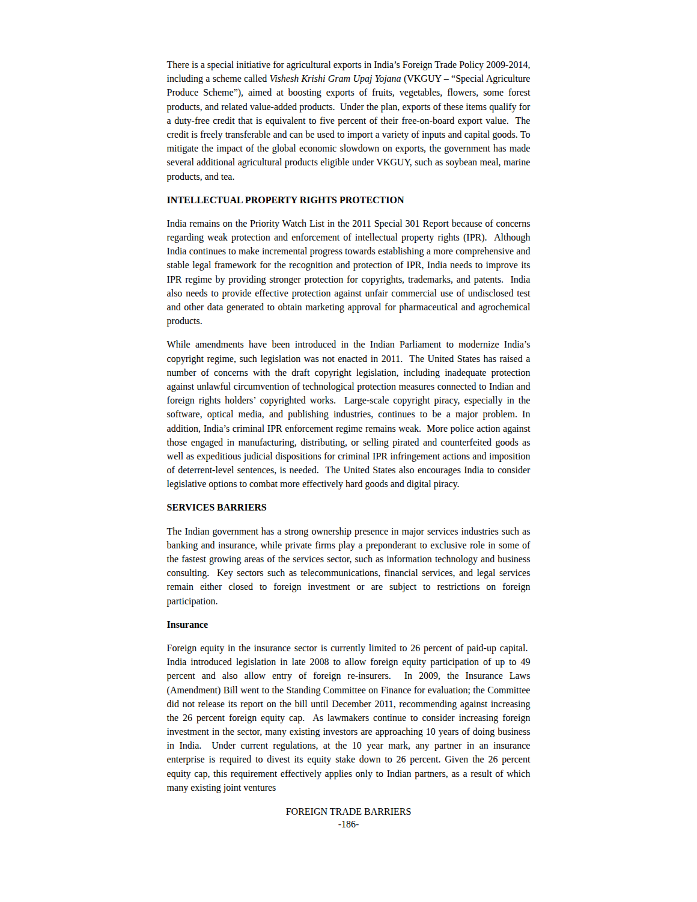There is a special initiative for agricultural exports in India’s Foreign Trade Policy 2009-2014, including a scheme called Vishesh Krishi Gram Upaj Yojana (VKGUY – “Special Agriculture Produce Scheme”), aimed at boosting exports of fruits, vegetables, flowers, some forest products, and related value-added products. Under the plan, exports of these items qualify for a duty-free credit that is equivalent to five percent of their free-on-board export value. The credit is freely transferable and can be used to import a variety of inputs and capital goods. To mitigate the impact of the global economic slowdown on exports, the government has made several additional agricultural products eligible under VKGUY, such as soybean meal, marine products, and tea.
Intellectual Property Rights Protection
India remains on the Priority Watch List in the 2011 Special 301 Report because of concerns regarding weak protection and enforcement of intellectual property rights (IPR). Although India continues to make incremental progress towards establishing a more comprehensive and stable legal framework for the recognition and protection of IPR, India needs to improve its IPR regime by providing stronger protection for copyrights, trademarks, and patents. India also needs to provide effective protection against unfair commercial use of undisclosed test and other data generated to obtain marketing approval for pharmaceutical and agrochemical products.
While amendments have been introduced in the Indian Parliament to modernize India’s copyright regime, such legislation was not enacted in 2011. The United States has raised a number of concerns with the draft copyright legislation, including inadequate protection against unlawful circumvention of technological protection measures connected to Indian and foreign rights holders’ copyrighted works. Large-scale copyright piracy, especially in the software, optical media, and publishing industries, continues to be a major problem. In addition, India’s criminal IPR enforcement regime remains weak. More police action against those engaged in manufacturing, distributing, or selling pirated and counterfeited goods as well as expeditious judicial dispositions for criminal IPR infringement actions and imposition of deterrent-level sentences, is needed. The United States also encourages India to consider legislative options to combat more effectively hard goods and digital piracy.
Services Barriers
The Indian government has a strong ownership presence in major services industries such as banking and insurance, while private firms play a preponderant to exclusive role in some of the fastest growing areas of the services sector, such as information technology and business consulting. Key sectors such as telecommunications, financial services, and legal services remain either closed to foreign investment or are subject to restrictions on foreign participation.
Insurance
Foreign equity in the insurance sector is currently limited to 26 percent of paid-up capital. India introduced legislation in late 2008 to allow foreign equity participation of up to 49 percent and also allow entry of foreign re-insurers. In 2009, the Insurance Laws (Amendment) Bill went to the Standing Committee on Finance for evaluation; the Committee did not release its report on the bill until December 2011, recommending against increasing the 26 percent foreign equity cap. As lawmakers continue to consider increasing foreign investment in the sector, many existing investors are approaching 10 years of doing business in India. Under current regulations, at the 10 year mark, any partner in an insurance enterprise is required to divest its equity stake down to 26 percent. Given the 26 percent equity cap, this requirement effectively applies only to Indian partners, as a result of which many existing joint ventures
FOREIGN TRADE BARRIERS
-186-